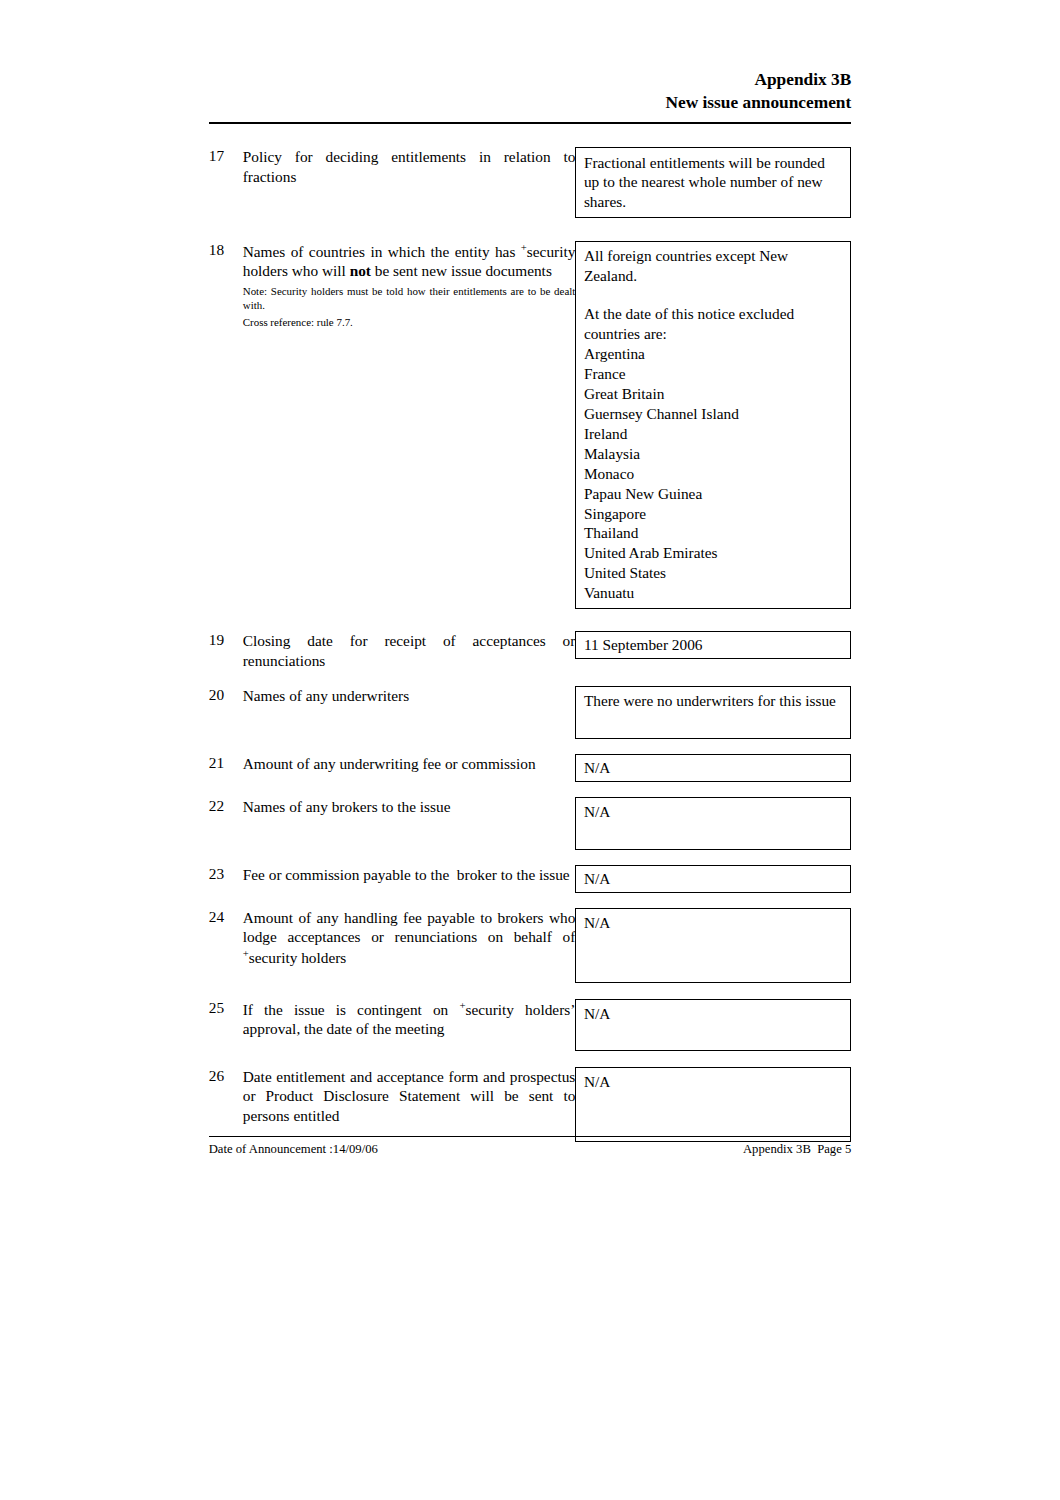Appendix 3B
New issue announcement
| 17 | Policy for deciding entitlements in relation to fractions | Fractional entitlements will be rounded up to the nearest whole number of new shares. |
| 18 | Names of countries in which the entity has + security holders who will not be sent new issue documents Note: Security holders must be told how their entitlements are to be dealt with. Cross reference: rule 7.7. | All foreign countries except New Zealand. At the date of this notice excluded countries are: Argentina France Great Britain Guernsey Channel Island Ireland Malaysia Monaco Papau New Guinea Singapore Thailand United Arab Emirates United States Vanuatu |
| 19 | Closing date for receipt of acceptances or renunciations | 11 September 2006 |
| 20 | Names of any underwriters | There were no underwriters for this issue |
| 21 | Amount of any underwriting fee or commission | N/A |
| 22 | Names of any brokers to the issue | N/A |
| 23 | Fee or commission payable to the broker to the issue | N/A |
| 24 | Amount of any handling fee payable to brokers who lodge acceptances or renunciations on behalf of + security holders | N/A |
| 25 | If the issue is contingent on + security holders’ approval, the date of the meeting | N/A |
| 26 | Date entitlement and acceptance form and prospectus or Product Disclosure Statement will be sent to persons entitled | N/A |
Date of Announcement :14/09/06
Appendix 3B Page 5